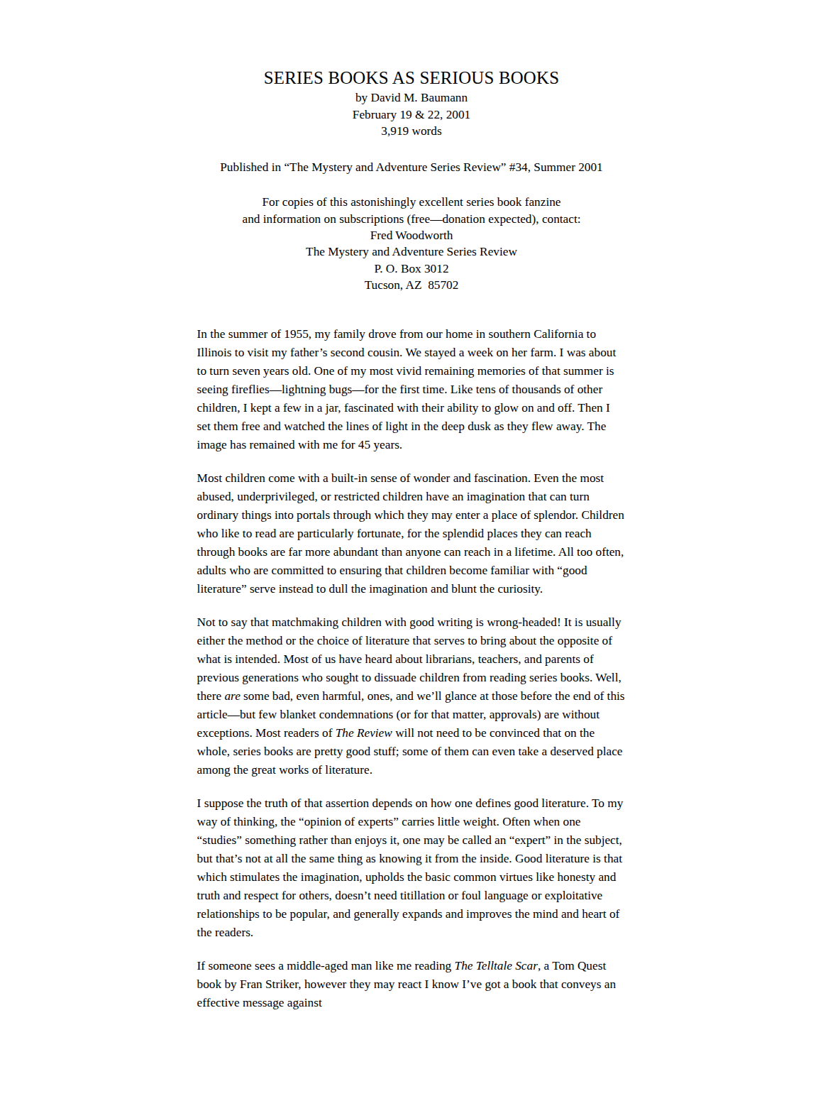SERIES BOOKS AS SERIOUS BOOKS
by David M. Baumann
February 19 & 22, 2001
3,919 words
Published in “The Mystery and Adventure Series Review” #34, Summer 2001
For copies of this astonishingly excellent series book fanzine
and information on subscriptions (free—donation expected), contact:
Fred Woodworth
The Mystery and Adventure Series Review
P. O. Box 3012
Tucson, AZ 85702
In the summer of 1955, my family drove from our home in southern California to Illinois to visit my father’s second cousin. We stayed a week on her farm. I was about to turn seven years old. One of my most vivid remaining memories of that summer is seeing fireflies—lightning bugs—for the first time. Like tens of thousands of other children, I kept a few in a jar, fascinated with their ability to glow on and off. Then I set them free and watched the lines of light in the deep dusk as they flew away. The image has remained with me for 45 years.
Most children come with a built-in sense of wonder and fascination. Even the most abused, underprivileged, or restricted children have an imagination that can turn ordinary things into portals through which they may enter a place of splendor. Children who like to read are particularly fortunate, for the splendid places they can reach through books are far more abundant than anyone can reach in a lifetime. All too often, adults who are committed to ensuring that children become familiar with “good literature” serve instead to dull the imagination and blunt the curiosity.
Not to say that matchmaking children with good writing is wrong-headed! It is usually either the method or the choice of literature that serves to bring about the opposite of what is intended. Most of us have heard about librarians, teachers, and parents of previous generations who sought to dissuade children from reading series books. Well, there are some bad, even harmful, ones, and we’ll glance at those before the end of this article—but few blanket condemnations (or for that matter, approvals) are without exceptions. Most readers of The Review will not need to be convinced that on the whole, series books are pretty good stuff; some of them can even take a deserved place among the great works of literature.
I suppose the truth of that assertion depends on how one defines good literature. To my way of thinking, the “opinion of experts” carries little weight. Often when one “studies” something rather than enjoys it, one may be called an “expert” in the subject, but that’s not at all the same thing as knowing it from the inside. Good literature is that which stimulates the imagination, upholds the basic common virtues like honesty and truth and respect for others, doesn’t need titillation or foul language or exploitative relationships to be popular, and generally expands and improves the mind and heart of the readers.
If someone sees a middle-aged man like me reading The Telltale Scar, a Tom Quest book by Fran Striker, however they may react I know I’ve got a book that conveys an effective message against